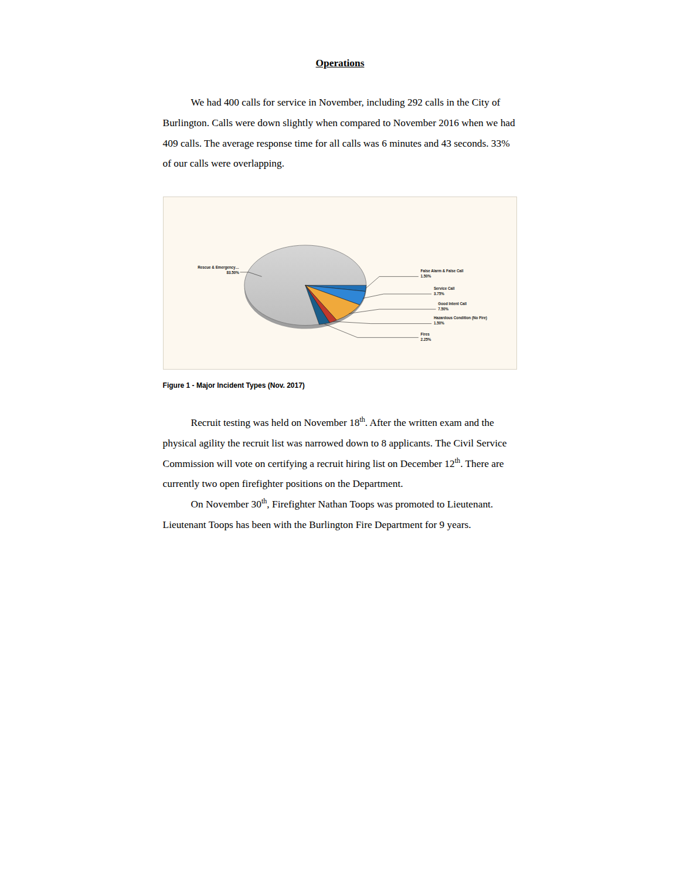Operations
We had 400 calls for service in November, including 292 calls in the City of Burlington. Calls were down slightly when compared to November 2016 when we had 409 calls. The average response time for all calls was 6 minutes and 43 seconds. 33% of our calls were overlapping.
Slices: start at 0deg (3 o'clock) going clockwise. Rescue & Emergency 83.5% (gray base, already drawn) Remaining 16.5% drawn as wedges near the right side False Alarm & False Call 1.50% Service Call 3.75% Good Intent Call 7.50% Hazardous Condition (No Fire) 1.50% Fires 2.25% Rescue & Emergency… 83.50%
Figure 1 - Major Incident Types (Nov. 2017)
Recruit testing was held on November 18th. After the written exam and the physical agility the recruit list was narrowed down to 8 applicants. The Civil Service Commission will vote on certifying a recruit hiring list on December 12th. There are currently two open firefighter positions on the Department.
On November 30th, Firefighter Nathan Toops was promoted to Lieutenant. Lieutenant Toops has been with the Burlington Fire Department for 9 years.